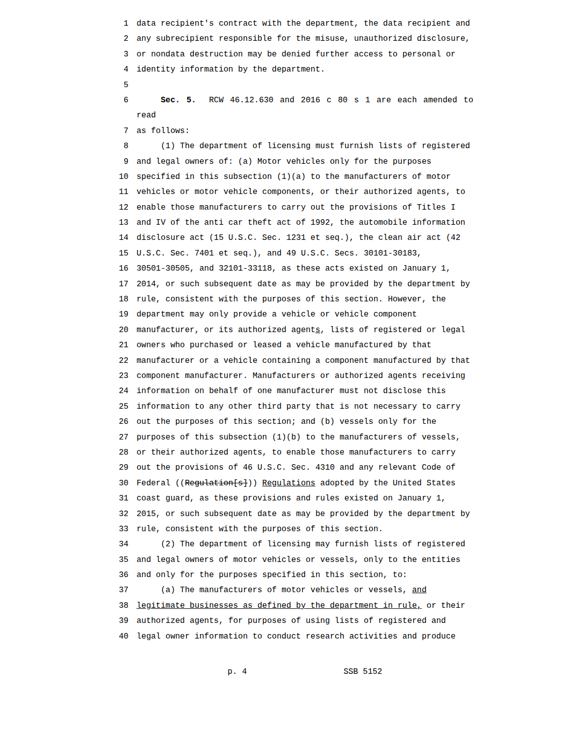data recipient's contract with the department, the data recipient and
any subrecipient responsible for the misuse, unauthorized disclosure,
or nondata destruction may be denied further access to personal or
identity information by the department.
Sec. 5. RCW 46.12.630 and 2016 c 80 s 1 are each amended to read
as follows:
(1) The department of licensing must furnish lists of registered
and legal owners of: (a) Motor vehicles only for the purposes
specified in this subsection (1)(a) to the manufacturers of motor
vehicles or motor vehicle components, or their authorized agents, to
enable those manufacturers to carry out the provisions of Titles I
and IV of the anti car theft act of 1992, the automobile information
disclosure act (15 U.S.C. Sec. 1231 et seq.), the clean air act (42
U.S.C. Sec. 7401 et seq.), and 49 U.S.C. Secs. 30101-30183,
30501-30505, and 32101-33118, as these acts existed on January 1,
2014, or such subsequent date as may be provided by the department by
rule, consistent with the purposes of this section. However, the
department may only provide a vehicle or vehicle component
manufacturer, or its authorized agents, lists of registered or legal
owners who purchased or leased a vehicle manufactured by that
manufacturer or a vehicle containing a component manufactured by that
component manufacturer. Manufacturers or authorized agents receiving
information on behalf of one manufacturer must not disclose this
information to any other third party that is not necessary to carry
out the purposes of this section; and (b) vessels only for the
purposes of this subsection (1)(b) to the manufacturers of vessels,
or their authorized agents, to enable those manufacturers to carry
out the provisions of 46 U.S.C. Sec. 4310 and any relevant Code of
Federal ((Regulation[s])) Regulations adopted by the United States
coast guard, as these provisions and rules existed on January 1,
2015, or such subsequent date as may be provided by the department by
rule, consistent with the purposes of this section.
(2) The department of licensing may furnish lists of registered
and legal owners of motor vehicles or vessels, only to the entities
and only for the purposes specified in this section, to:
(a) The manufacturers of motor vehicles or vessels, and
legitimate businesses as defined by the department in rule, or their
authorized agents, for purposes of using lists of registered and
legal owner information to conduct research activities and produce
p. 4 SSB 5152